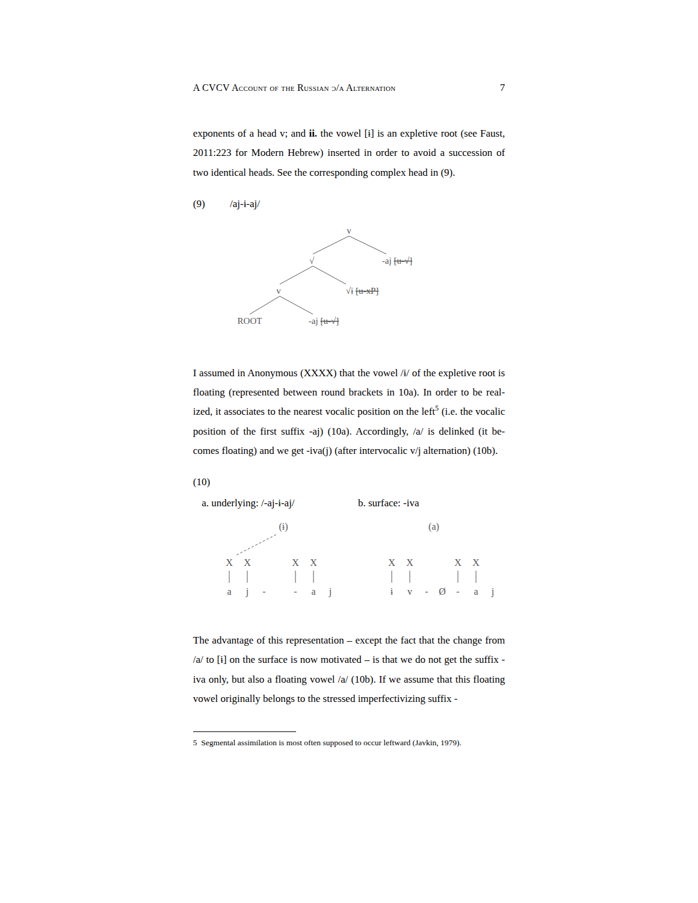A CVCV Account of the Russian ɔ/a Alternation
7
exponents of a head v; and ii. the vowel [ɨ] is an expletive root (see Faust, 2011:223 for Modern Hebrew) inserted in order to avoid a succession of two identical heads. See the corresponding complex head in (9).
(9)/aj-ɨ-aj/
v √ -aj [u-√] v √ɨ [u-xP] ROOT -aj [u-√]
I assumed in Anonymous (XXXX) that the vowel /ɨ/ of the expletive root is floating (represented between round brackets in 10a). In order to be realized, it associates to the nearest vocalic position on the left5 (i.e. the vocalic position of the first suffix -aj) (10a). Accordingly, /a/ is delinked (it becomes floating) and we get -iva(j) (after intervocalic v/j alternation) (10b).
(10)
a. underlying: /-aj-ɨ-aj/ b. surface: -iva
(ɨ) X X X X a j - - a j (a) X X X X ɨ v - Ø - a j
The advantage of this representation – except the fact that the change from /a/ to [ɨ] on the surface is now motivated – is that we do not get the suffix -iva only, but also a floating vowel /a/ (10b). If we assume that this floating vowel originally belongs to the stressed imperfectivizing suffix -
5 Segmental assimilation is most often supposed to occur leftward (Javkin, 1979).